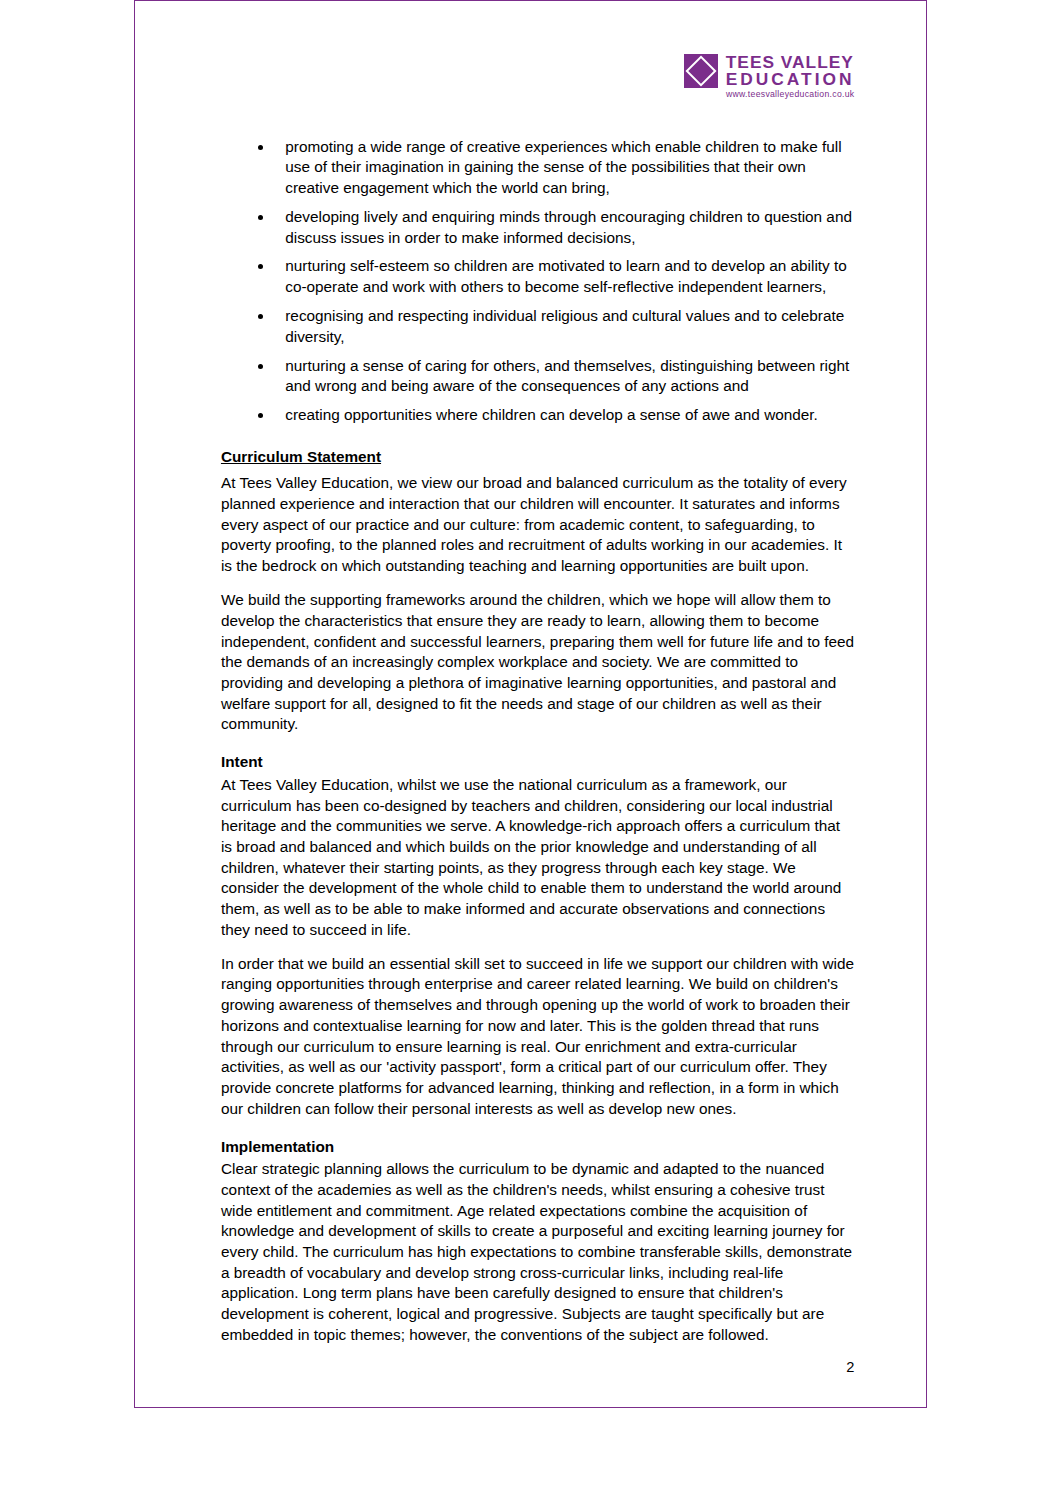TEES VALLEY
EDUCATION
www.teesvalleyeducation.co.uk
promoting a wide range of creative experiences which enable children to make full use of their imagination in gaining the sense of the possibilities that their own creative engagement which the world can bring,
developing lively and enquiring minds through encouraging children to question and discuss issues in order to make informed decisions,
nurturing self-esteem so children are motivated to learn and to develop an ability to co-operate and work with others to become self-reflective independent learners,
recognising and respecting individual religious and cultural values and to celebrate diversity,
nurturing a sense of caring for others, and themselves, distinguishing between right and wrong and being aware of the consequences of any actions and
creating opportunities where children can develop a sense of awe and wonder.
Curriculum Statement
At Tees Valley Education, we view our broad and balanced curriculum as the totality of every planned experience and interaction that our children will encounter. It saturates and informs every aspect of our practice and our culture: from academic content, to safeguarding, to poverty proofing, to the planned roles and recruitment of adults working in our academies. It is the bedrock on which outstanding teaching and learning opportunities are built upon.
We build the supporting frameworks around the children, which we hope will allow them to develop the characteristics that ensure they are ready to learn, allowing them to become independent, confident and successful learners, preparing them well for future life and to feed the demands of an increasingly complex workplace and society. We are committed to providing and developing a plethora of imaginative learning opportunities, and pastoral and welfare support for all, designed to fit the needs and stage of our children as well as their community.
Intent
At Tees Valley Education, whilst we use the national curriculum as a framework, our curriculum has been co-designed by teachers and children, considering our local industrial heritage and the communities we serve. A knowledge-rich approach offers a curriculum that is broad and balanced and which builds on the prior knowledge and understanding of all children, whatever their starting points, as they progress through each key stage. We consider the development of the whole child to enable them to understand the world around them, as well as to be able to make informed and accurate observations and connections they need to succeed in life.
In order that we build an essential skill set to succeed in life we support our children with wide ranging opportunities through enterprise and career related learning. We build on children's growing awareness of themselves and through opening up the world of work to broaden their horizons and contextualise learning for now and later. This is the golden thread that runs through our curriculum to ensure learning is real. Our enrichment and extra-curricular activities, as well as our 'activity passport', form a critical part of our curriculum offer. They provide concrete platforms for advanced learning, thinking and reflection, in a form in which our children can follow their personal interests as well as develop new ones.
Implementation
Clear strategic planning allows the curriculum to be dynamic and adapted to the nuanced context of the academies as well as the children's needs, whilst ensuring a cohesive trust wide entitlement and commitment. Age related expectations combine the acquisition of knowledge and development of skills to create a purposeful and exciting learning journey for every child. The curriculum has high expectations to combine transferable skills, demonstrate a breadth of vocabulary and develop strong cross-curricular links, including real-life application. Long term plans have been carefully designed to ensure that children's development is coherent, logical and progressive. Subjects are taught specifically but are embedded in topic themes; however, the conventions of the subject are followed.
2